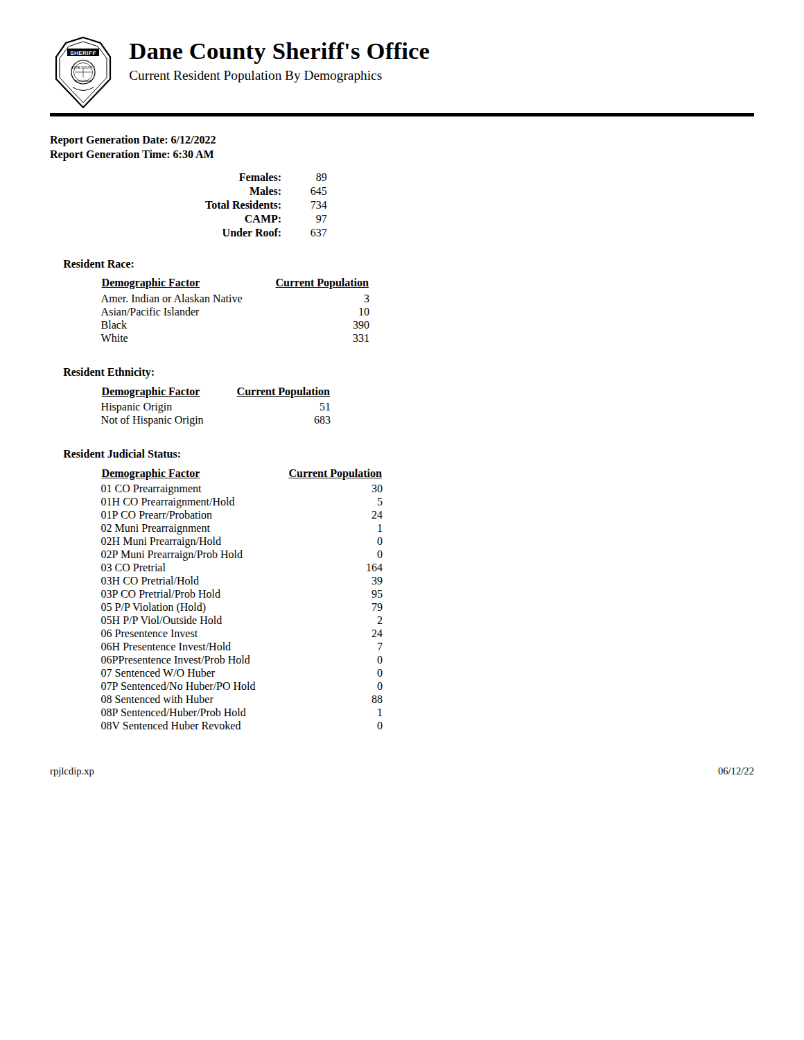SHERIFF DANE COUNTY WISCONSIN
Dane County Sheriff's Office
Current Resident Population By Demographics
Report Generation Date: 6/12/2022
Report Generation Time: 6:30 AM
| Females: | 89 |
| Males: | 645 |
| Total Residents: | 734 |
| CAMP: | 97 |
| Under Roof: | 637 |
Resident Race:
| Demographic Factor | Current Population |
| --- | --- |
| Amer. Indian or Alaskan Native | 3 |
| Asian/Pacific Islander | 10 |
| Black | 390 |
| White | 331 |
Resident Ethnicity:
| Demographic Factor | Current Population |
| --- | --- |
| Hispanic Origin | 51 |
| Not of Hispanic Origin | 683 |
Resident Judicial Status:
| Demographic Factor | Current Population |
| --- | --- |
| 01 CO Prearraignment | 30 |
| 01H CO Prearraignment/Hold | 5 |
| 01P CO Prearr/Probation | 24 |
| 02 Muni Prearraignment | 1 |
| 02H Muni Prearraign/Hold | 0 |
| 02P Muni Prearraign/Prob Hold | 0 |
| 03 CO Pretrial | 164 |
| 03H CO Pretrial/Hold | 39 |
| 03P CO Pretrial/Prob Hold | 95 |
| 05 P/P Violation (Hold) | 79 |
| 05H P/P Viol/Outside Hold | 2 |
| 06 Presentence Invest | 24 |
| 06H Presentence Invest/Hold | 7 |
| 06PPresentence Invest/Prob Hold | 0 |
| 07 Sentenced W/O Huber | 0 |
| 07P Sentenced/No Huber/PO Hold | 0 |
| 08 Sentenced with Huber | 88 |
| 08P Sentenced/Huber/Prob Hold | 1 |
| 08V Sentenced Huber Revoked | 0 |
rpjlcdip.xp 06/12/22